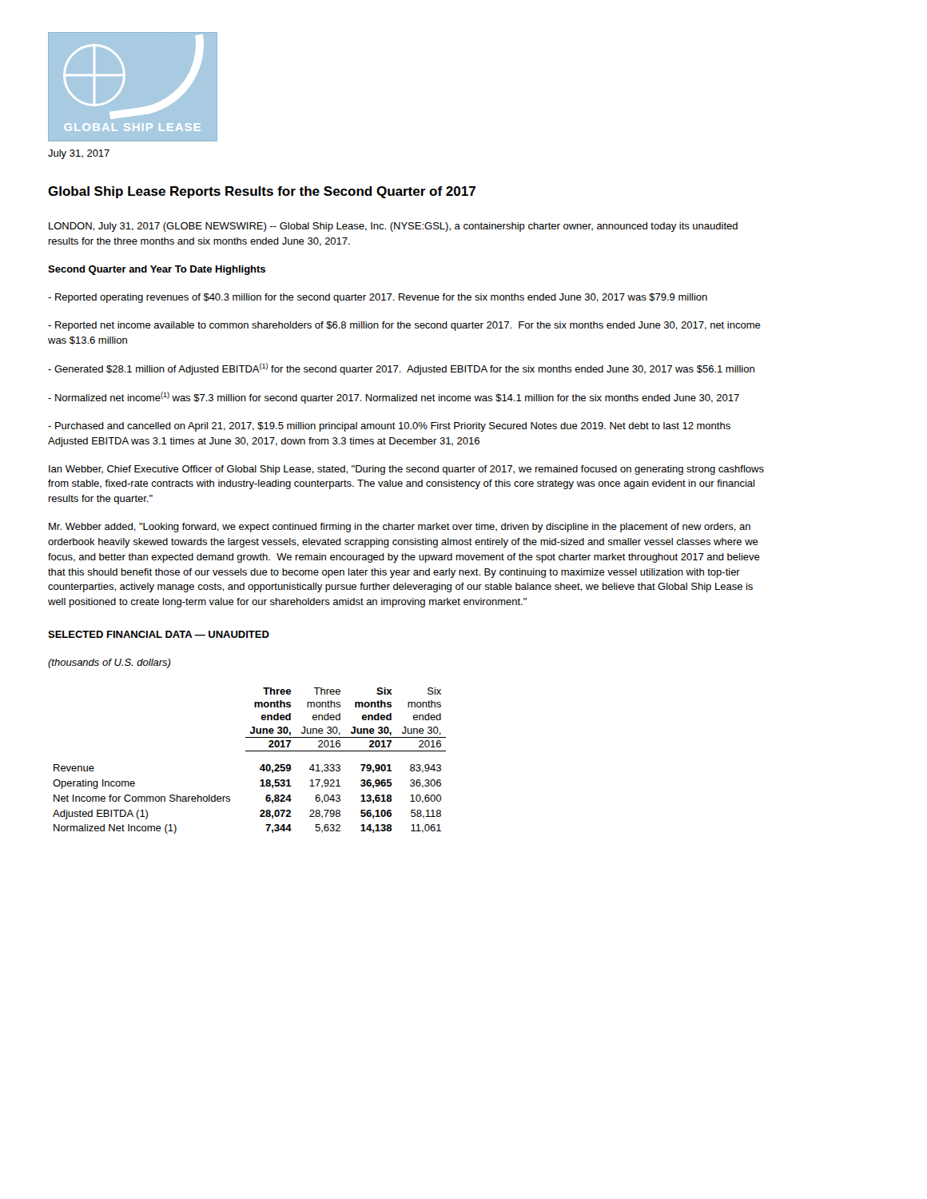GLOBAL SHIP LEASE
July 31, 2017
Global Ship Lease Reports Results for the Second Quarter of 2017
LONDON, July 31, 2017 (GLOBE NEWSWIRE) -- Global Ship Lease, Inc. (NYSE:GSL), a containership charter owner, announced today its unaudited results for the three months and six months ended June 30, 2017.
Second Quarter and Year To Date Highlights
- Reported operating revenues of $40.3 million for the second quarter 2017. Revenue for the six months ended June 30, 2017 was $79.9 million
- Reported net income available to common shareholders of $6.8 million for the second quarter 2017. For the six months ended June 30, 2017, net income was $13.6 million
- Generated $28.1 million of Adjusted EBITDA(1) for the second quarter 2017. Adjusted EBITDA for the six months ended June 30, 2017 was $56.1 million
- Normalized net income(1) was $7.3 million for second quarter 2017. Normalized net income was $14.1 million for the six months ended June 30, 2017
- Purchased and cancelled on April 21, 2017, $19.5 million principal amount 10.0% First Priority Secured Notes due 2019. Net debt to last 12 months Adjusted EBITDA was 3.1 times at June 30, 2017, down from 3.3 times at December 31, 2016
Ian Webber, Chief Executive Officer of Global Ship Lease, stated, "During the second quarter of 2017, we remained focused on generating strong cashflows from stable, fixed-rate contracts with industry-leading counterparts. The value and consistency of this core strategy was once again evident in our financial results for the quarter."
Mr. Webber added, "Looking forward, we expect continued firming in the charter market over time, driven by discipline in the placement of new orders, an orderbook heavily skewed towards the largest vessels, elevated scrapping consisting almost entirely of the mid-sized and smaller vessel classes where we focus, and better than expected demand growth. We remain encouraged by the upward movement of the spot charter market throughout 2017 and believe that this should benefit those of our vessels due to become open later this year and early next. By continuing to maximize vessel utilization with top-tier counterparties, actively manage costs, and opportunistically pursue further deleveraging of our stable balance sheet, we believe that Global Ship Lease is well positioned to create long-term value for our shareholders amidst an improving market environment."
SELECTED FINANCIAL DATA — UNAUDITED
(thousands of U.S. dollars)
| | Three | Three | Six | Six |
| | months | months | months | months |
| | ended | ended | ended | ended |
| | June 30, | June 30, | June 30, | June 30, |
| | 2017 | 2016 | 2017 | 2016 |
| Revenue | 40,259 | 41,333 | 79,901 | 83,943 |
| Operating Income | 18,531 | 17,921 | 36,965 | 36,306 |
| Net Income for Common Shareholders | 6,824 | 6,043 | 13,618 | 10,600 |
| Adjusted EBITDA (1) | 28,072 | 28,798 | 56,106 | 58,118 |
| Normalized Net Income (1) | 7,344 | 5,632 | 14,138 | 11,061 |